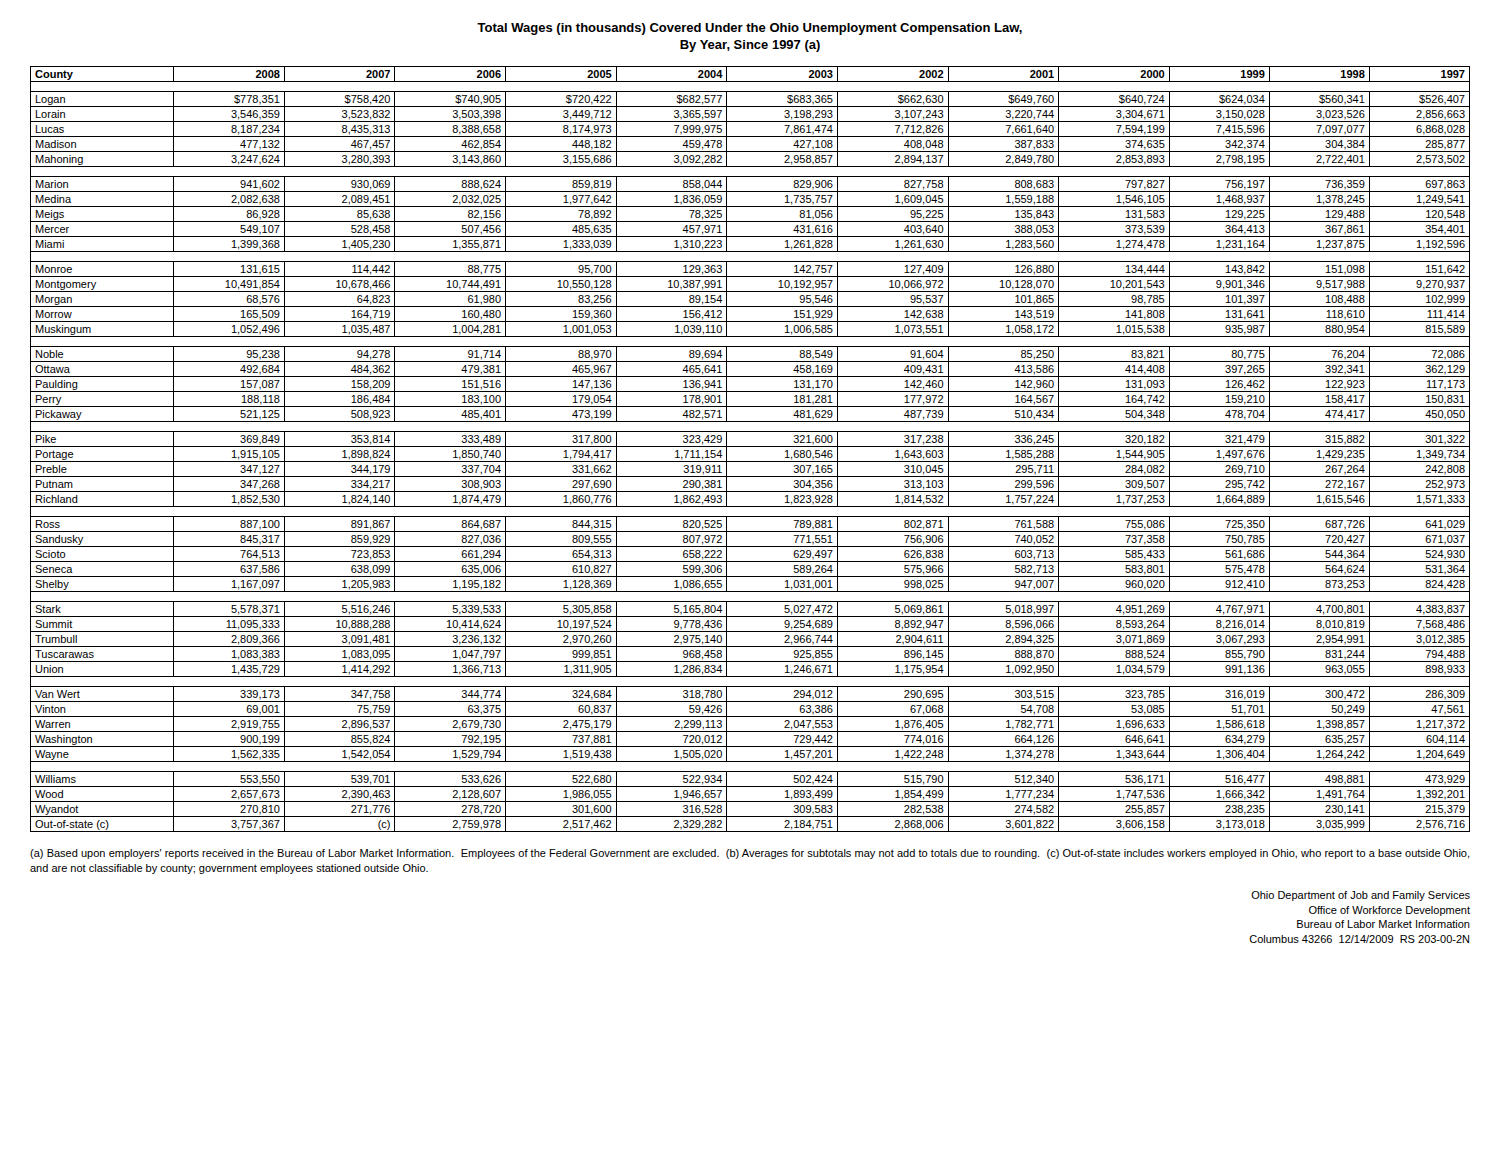Total Wages (in thousands) Covered Under the Ohio Unemployment Compensation Law,
By Year, Since 1997 (a)
| County | 2008 | 2007 | 2006 | 2005 | 2004 | 2003 | 2002 | 2001 | 2000 | 1999 | 1998 | 1997 |
| --- | --- | --- | --- | --- | --- | --- | --- | --- | --- | --- | --- | --- |
| Logan | $778,351 | $758,420 | $740,905 | $720,422 | $682,577 | $683,365 | $662,630 | $649,760 | $640,724 | $624,034 | $560,341 | $526,407 |
| Lorain | 3,546,359 | 3,523,832 | 3,503,398 | 3,449,712 | 3,365,597 | 3,198,293 | 3,107,243 | 3,220,744 | 3,304,671 | 3,150,028 | 3,023,526 | 2,856,663 |
| Lucas | 8,187,234 | 8,435,313 | 8,388,658 | 8,174,973 | 7,999,975 | 7,861,474 | 7,712,826 | 7,661,640 | 7,594,199 | 7,415,596 | 7,097,077 | 6,868,028 |
| Madison | 477,132 | 467,457 | 462,854 | 448,182 | 459,478 | 427,108 | 408,048 | 387,833 | 374,635 | 342,374 | 304,384 | 285,877 |
| Mahoning | 3,247,624 | 3,280,393 | 3,143,860 | 3,155,686 | 3,092,282 | 2,958,857 | 2,894,137 | 2,849,780 | 2,853,893 | 2,798,195 | 2,722,401 | 2,573,502 |
| Marion | 941,602 | 930,069 | 888,624 | 859,819 | 858,044 | 829,906 | 827,758 | 808,683 | 797,827 | 756,197 | 736,359 | 697,863 |
| Medina | 2,082,638 | 2,089,451 | 2,032,025 | 1,977,642 | 1,836,059 | 1,735,757 | 1,609,045 | 1,559,188 | 1,546,105 | 1,468,937 | 1,378,245 | 1,249,541 |
| Meigs | 86,928 | 85,638 | 82,156 | 78,892 | 78,325 | 81,056 | 95,225 | 135,843 | 131,583 | 129,225 | 129,488 | 120,548 |
| Mercer | 549,107 | 528,458 | 507,456 | 485,635 | 457,971 | 431,616 | 403,640 | 388,053 | 373,539 | 364,413 | 367,861 | 354,401 |
| Miami | 1,399,368 | 1,405,230 | 1,355,871 | 1,333,039 | 1,310,223 | 1,261,828 | 1,261,630 | 1,283,560 | 1,274,478 | 1,231,164 | 1,237,875 | 1,192,596 |
| Monroe | 131,615 | 114,442 | 88,775 | 95,700 | 129,363 | 142,757 | 127,409 | 126,880 | 134,444 | 143,842 | 151,098 | 151,642 |
| Montgomery | 10,491,854 | 10,678,466 | 10,744,491 | 10,550,128 | 10,387,991 | 10,192,957 | 10,066,972 | 10,128,070 | 10,201,543 | 9,901,346 | 9,517,988 | 9,270,937 |
| Morgan | 68,576 | 64,823 | 61,980 | 83,256 | 89,154 | 95,546 | 95,537 | 101,865 | 98,785 | 101,397 | 108,488 | 102,999 |
| Morrow | 165,509 | 164,719 | 160,480 | 159,360 | 156,412 | 151,929 | 142,638 | 143,519 | 141,808 | 131,641 | 118,610 | 111,414 |
| Muskingum | 1,052,496 | 1,035,487 | 1,004,281 | 1,001,053 | 1,039,110 | 1,006,585 | 1,073,551 | 1,058,172 | 1,015,538 | 935,987 | 880,954 | 815,589 |
| Noble | 95,238 | 94,278 | 91,714 | 88,970 | 89,694 | 88,549 | 91,604 | 85,250 | 83,821 | 80,775 | 76,204 | 72,086 |
| Ottawa | 492,684 | 484,362 | 479,381 | 465,967 | 465,641 | 458,169 | 409,431 | 413,586 | 414,408 | 397,265 | 392,341 | 362,129 |
| Paulding | 157,087 | 158,209 | 151,516 | 147,136 | 136,941 | 131,170 | 142,460 | 142,960 | 131,093 | 126,462 | 122,923 | 117,173 |
| Perry | 188,118 | 186,484 | 183,100 | 179,054 | 178,901 | 181,281 | 177,972 | 164,567 | 164,742 | 159,210 | 158,417 | 150,831 |
| Pickaway | 521,125 | 508,923 | 485,401 | 473,199 | 482,571 | 481,629 | 487,739 | 510,434 | 504,348 | 478,704 | 474,417 | 450,050 |
| Pike | 369,849 | 353,814 | 333,489 | 317,800 | 323,429 | 321,600 | 317,238 | 336,245 | 320,182 | 321,479 | 315,882 | 301,322 |
| Portage | 1,915,105 | 1,898,824 | 1,850,740 | 1,794,417 | 1,711,154 | 1,680,546 | 1,643,603 | 1,585,288 | 1,544,905 | 1,497,676 | 1,429,235 | 1,349,734 |
| Preble | 347,127 | 344,179 | 337,704 | 331,662 | 319,911 | 307,165 | 310,045 | 295,711 | 284,082 | 269,710 | 267,264 | 242,808 |
| Putnam | 347,268 | 334,217 | 308,903 | 297,690 | 290,381 | 304,356 | 313,103 | 299,596 | 309,507 | 295,742 | 272,167 | 252,973 |
| Richland | 1,852,530 | 1,824,140 | 1,874,479 | 1,860,776 | 1,862,493 | 1,823,928 | 1,814,532 | 1,757,224 | 1,737,253 | 1,664,889 | 1,615,546 | 1,571,333 |
| Ross | 887,100 | 891,867 | 864,687 | 844,315 | 820,525 | 789,881 | 802,871 | 761,588 | 755,086 | 725,350 | 687,726 | 641,029 |
| Sandusky | 845,317 | 859,929 | 827,036 | 809,555 | 807,972 | 771,551 | 756,906 | 740,052 | 737,358 | 750,785 | 720,427 | 671,037 |
| Scioto | 764,513 | 723,853 | 661,294 | 654,313 | 658,222 | 629,497 | 626,838 | 603,713 | 585,433 | 561,686 | 544,364 | 524,930 |
| Seneca | 637,586 | 638,099 | 635,006 | 610,827 | 599,306 | 589,264 | 575,966 | 582,713 | 583,801 | 575,478 | 564,624 | 531,364 |
| Shelby | 1,167,097 | 1,205,983 | 1,195,182 | 1,128,369 | 1,086,655 | 1,031,001 | 998,025 | 947,007 | 960,020 | 912,410 | 873,253 | 824,428 |
| Stark | 5,578,371 | 5,516,246 | 5,339,533 | 5,305,858 | 5,165,804 | 5,027,472 | 5,069,861 | 5,018,997 | 4,951,269 | 4,767,971 | 4,700,801 | 4,383,837 |
| Summit | 11,095,333 | 10,888,288 | 10,414,624 | 10,197,524 | 9,778,436 | 9,254,689 | 8,892,947 | 8,596,066 | 8,593,264 | 8,216,014 | 8,010,819 | 7,568,486 |
| Trumbull | 2,809,366 | 3,091,481 | 3,236,132 | 2,970,260 | 2,975,140 | 2,966,744 | 2,904,611 | 2,894,325 | 3,071,869 | 3,067,293 | 2,954,991 | 3,012,385 |
| Tuscarawas | 1,083,383 | 1,083,095 | 1,047,797 | 999,851 | 968,458 | 925,855 | 896,145 | 888,870 | 888,524 | 855,790 | 831,244 | 794,488 |
| Union | 1,435,729 | 1,414,292 | 1,366,713 | 1,311,905 | 1,286,834 | 1,246,671 | 1,175,954 | 1,092,950 | 1,034,579 | 991,136 | 963,055 | 898,933 |
| Van Wert | 339,173 | 347,758 | 344,774 | 324,684 | 318,780 | 294,012 | 290,695 | 303,515 | 323,785 | 316,019 | 300,472 | 286,309 |
| Vinton | 69,001 | 75,759 | 63,375 | 60,837 | 59,426 | 63,386 | 67,068 | 54,708 | 53,085 | 51,701 | 50,249 | 47,561 |
| Warren | 2,919,755 | 2,896,537 | 2,679,730 | 2,475,179 | 2,299,113 | 2,047,553 | 1,876,405 | 1,782,771 | 1,696,633 | 1,586,618 | 1,398,857 | 1,217,372 |
| Washington | 900,199 | 855,824 | 792,195 | 737,881 | 720,012 | 729,442 | 774,016 | 664,126 | 646,641 | 634,279 | 635,257 | 604,114 |
| Wayne | 1,562,335 | 1,542,054 | 1,529,794 | 1,519,438 | 1,505,020 | 1,457,201 | 1,422,248 | 1,374,278 | 1,343,644 | 1,306,404 | 1,264,242 | 1,204,649 |
| Williams | 553,550 | 539,701 | 533,626 | 522,680 | 522,934 | 502,424 | 515,790 | 512,340 | 536,171 | 516,477 | 498,881 | 473,929 |
| Wood | 2,657,673 | 2,390,463 | 2,128,607 | 1,986,055 | 1,946,657 | 1,893,499 | 1,854,499 | 1,777,234 | 1,747,536 | 1,666,342 | 1,491,764 | 1,392,201 |
| Wyandot | 270,810 | 271,776 | 278,720 | 301,600 | 316,528 | 309,583 | 282,538 | 274,582 | 255,857 | 238,235 | 230,141 | 215,379 |
| Out-of-state (c) | 3,757,367 | (c) | 2,759,978 | 2,517,462 | 2,329,282 | 2,184,751 | 2,868,006 | 3,601,822 | 3,606,158 | 3,173,018 | 3,035,999 | 2,576,716 |
(a) Based upon employers' reports received in the Bureau of Labor Market Information. Employees of the Federal Government are excluded. (b) Averages for subtotals may not add to totals due to rounding. (c) Out-of-state includes workers employed in Ohio, who report to a base outside Ohio, and are not classifiable by county; government employees stationed outside Ohio.
Ohio Department of Job and Family Services
Office of Workforce Development
Bureau of Labor Market Information
Columbus 43266 12/14/2009 RS 203-00-2N